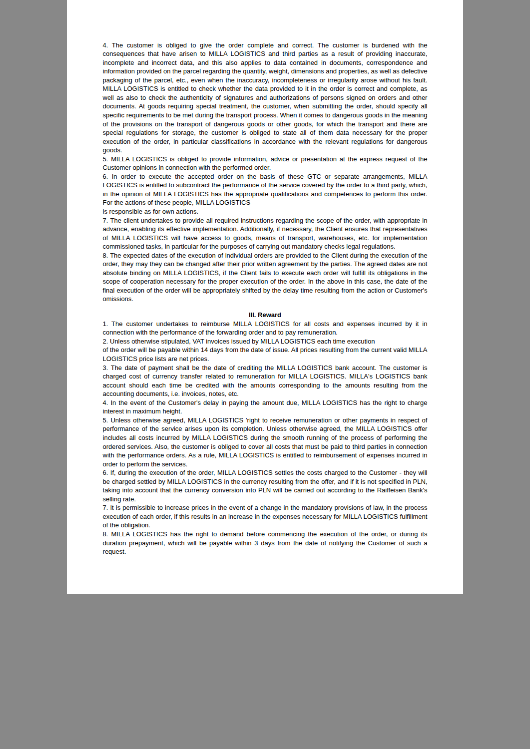4. The customer is obliged to give the order complete and correct. The customer is burdened with the consequences that have arisen to MILLA LOGISTICS and third parties as a result of providing inaccurate, incomplete and incorrect data, and this also applies to data contained in documents, correspondence and information provided on the parcel regarding the quantity, weight, dimensions and properties, as well as defective packaging of the parcel, etc., even when the inaccuracy, incompleteness or irregularity arose without his fault. MILLA LOGISTICS is entitled to check whether the data provided to it in the order is correct and complete, as well as also to check the authenticity of signatures and authorizations of persons signed on orders and other documents. At goods requiring special treatment, the customer, when submitting the order, should specify all specific requirements to be met during the transport process. When it comes to dangerous goods in the meaning of the provisions on the transport of dangerous goods or other goods, for which the transport and there are special regulations for storage, the customer is obliged to state all of them data necessary for the proper execution of the order, in particular classifications in accordance with the relevant regulations for dangerous goods.
5. MILLA LOGISTICS is obliged to provide information, advice or presentation at the express request of the Customer opinions in connection with the performed order.
6. In order to execute the accepted order on the basis of these GTC or separate arrangements, MILLA LOGISTICS is entitled to subcontract the performance of the service covered by the order to a third party, which, in the opinion of MILLA LOGISTICS has the appropriate qualifications and competences to perform this order. For the actions of these people, MILLA LOGISTICS
is responsible as for own actions.
7. The client undertakes to provide all required instructions regarding the scope of the order, with appropriate in advance, enabling its effective implementation. Additionally, if necessary, the Client ensures that representatives of MILLA LOGISTICS will have access to goods, means of transport, warehouses, etc. for implementation commissioned tasks, in particular for the purposes of carrying out mandatory checks legal regulations.
8. The expected dates of the execution of individual orders are provided to the Client during the execution of the order, they may they can be changed after their prior written agreement by the parties. The agreed dates are not absolute binding on MILLA LOGISTICS, if the Client fails to execute each order will fulfill its obligations in the scope of cooperation necessary for the proper execution of the order. In the above in this case, the date of the final execution of the order will be appropriately shifted by the delay time resulting from the action or Customer's omissions.
III. Reward
1. The customer undertakes to reimburse MILLA LOGISTICS for all costs and expenses incurred by it in connection with the performance of the forwarding order and to pay remuneration.
2. Unless otherwise stipulated, VAT invoices issued by MILLA LOGISTICS each time execution
of the order will be payable within 14 days from the date of issue. All prices resulting from the current valid MILLA LOGISTICS price lists are net prices.
3. The date of payment shall be the date of crediting the MILLA LOGISTICS bank account. The customer is charged cost of currency transfer related to remuneration for MILLA LOGISTICS. MILLA's LOGISTICS bank account should each time be credited with the amounts corresponding to the amounts resulting from the accounting documents, i.e. invoices, notes, etc.
4. In the event of the Customer's delay in paying the amount due, MILLA LOGISTICS has the right to charge interest in maximum height.
5. Unless otherwise agreed, MILLA LOGISTICS 'right to receive remuneration or other payments in respect of performance of the service arises upon its completion. Unless otherwise agreed, the MILLA LOGISTICS offer includes all costs incurred by MILLA LOGISTICS during the smooth running of the process of performing the ordered services. Also, the customer is obliged to cover all costs that must be paid to third parties in connection with the performance orders. As a rule, MILLA LOGISTICS is entitled to reimbursement of expenses incurred in order to perform the services.
6. If, during the execution of the order, MILLA LOGISTICS settles the costs charged to the Customer - they will be charged settled by MILLA LOGISTICS in the currency resulting from the offer, and if it is not specified in PLN, taking into account that the currency conversion into PLN will be carried out according to the Raiffeisen Bank's selling rate.
7. It is permissible to increase prices in the event of a change in the mandatory provisions of law, in the process execution of each order, if this results in an increase in the expenses necessary for MILLA LOGISTICS fulfillment of the obligation.
8. MILLA LOGISTICS has the right to demand before commencing the execution of the order, or during its duration prepayment, which will be payable within 3 days from the date of notifying the Customer of such a request.